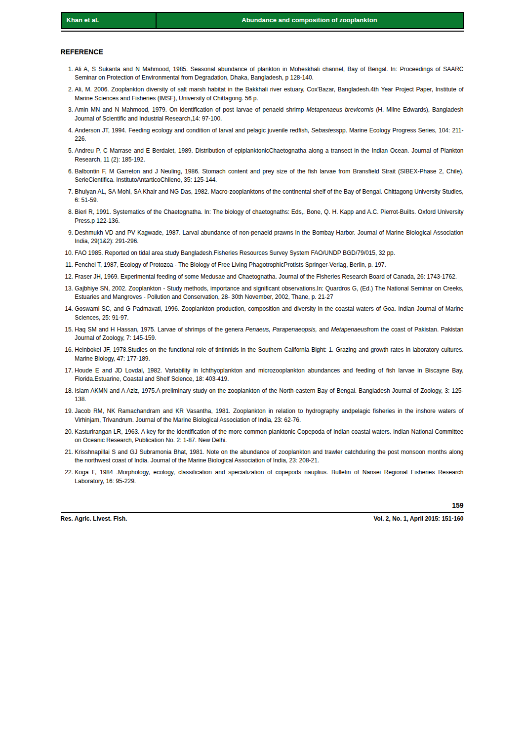Khan et al.
Abundance and composition of zooplankton
REFERENCE
Ali A, S Sukanta and N Mahmood, 1985. Seasonal abundance of plankton in Moheskhali channel, Bay of Bengal. In: Proceedings of SAARC Seminar on Protection of Environmental from Degradation, Dhaka, Bangladesh, p 128-140.
Ali, M. 2006. Zooplankton diversity of salt marsh habitat in the Bakkhali river estuary, Cox'Bazar, Bangladesh.4th Year Project Paper, Institute of Marine Sciences and Fisheries (IMSF), University of Chittagong. 56 p.
Amin MN and N Mahmood, 1979. On identification of post larvae of penaeid shrimp Metapenaeus brevicornis (H. Milne Edwards), Bangladesh Journal of Scientific and Industrial Research,14: 97-100.
Anderson JT, 1994. Feeding ecology and condition of larval and pelagic juvenile redfish, Sebastesspp. Marine Ecology Progress Series, 104: 211-226.
Andreu P, C Marrase and E Berdalet, 1989. Distribution of epiplanktonicChaetognatha along a transect in the Indian Ocean. Journal of Plankton Research, 11 (2): 185-192.
Balbontin F, M Garreton and J Neuling, 1986. Stomach content and prey size of the fish larvae from Bransfield Strait (SIBEX-Phase 2, Chile). SerieCientifica. InstitutoAntarticoChileno, 35: 125-144.
Bhuiyan AL, SA Mohi, SA Khair and NG Das, 1982. Macro-zooplanktons of the continental shelf of the Bay of Bengal. Chittagong University Studies, 6: 51-59.
Bieri R, 1991. Systematics of the Chaetognatha. In: The biology of chaetognaths: Eds,. Bone, Q. H. Kapp and A.C. Pierrot-Builts. Oxford University Press.p 122-136.
Deshmukh VD and PV Kagwade, 1987. Larval abundance of non-penaeid prawns in the Bombay Harbor. Journal of Marine Biological Association India, 29(1&2): 291-296.
FAO 1985. Reported on tidal area study Bangladesh.Fisheries Resources Survey System FAO/UNDP BGD/79/015, 32 pp.
Fenchel T, 1987, Ecology of Protozoa - The Biology of Free Living PhagotrophicProtists Springer-Verlag, Berlin, p. 197.
Fraser JH, 1969. Experimental feeding of some Medusae and Chaetognatha. Journal of the Fisheries Research Board of Canada, 26: 1743-1762.
Gajbhiye SN, 2002. Zooplankton - Study methods, importance and significant observations.In: Quardros G, (Ed.) The National Seminar on Creeks, Estuaries and Mangroves - Pollution and Conservation, 28- 30th November, 2002, Thane, p. 21-27
Goswami SC, and G Padmavati, 1996. Zooplankton production, composition and diversity in the coastal waters of Goa. Indian Journal of Marine Sciences, 25: 91-97.
Haq SM and H Hassan, 1975. Larvae of shrimps of the genera Penaeus, Parapenaeopsis, and Metapenaeusfrom the coast of Pakistan. Pakistan Journal of Zoology, 7: 145-159.
Heinbokel JF, 1978.Studies on the functional role of tintinnids in the Southern California Bight: 1. Grazing and growth rates in laboratory cultures. Marine Biology, 47: 177-189.
Houde E and JD Lovdal, 1982. Variability in Ichthyoplankton and microzooplankton abundances and feeding of fish larvae in Biscayne Bay, Florida.Estuarine, Coastal and Shelf Science, 18: 403-419.
Islam AKMN and A Aziz, 1975.A preliminary study on the zooplankton of the North-eastern Bay of Bengal. Bangladesh Journal of Zoology, 3: 125-138.
Jacob RM, NK Ramachandram and KR Vasantha, 1981. Zooplankton in relation to hydrography andpelagic fisheries in the inshore waters of Virhinjam, Trivandrum. Journal of the Marine Biological Association of India, 23: 62-76.
Kasturirangan LR, 1963. A key for the identification of the more common planktonic Copepoda of Indian coastal waters. Indian National Committee on Oceanic Research, Publication No. 2: 1-87. New Delhi.
Krisshnapillai S and GJ Subramonia Bhat, 1981. Note on the abundance of zooplankton and trawler catchduring the post monsoon months along the northwest coast of India. Journal of the Marine Biological Association of India, 23: 208-21.
Koga F, 1984 .Morphology, ecology, classification and specialization of copepods nauplius. Bulletin of Nansei Regional Fisheries Research Laboratory, 16: 95-229.
159
Res. Agric. Livest. Fish. Vol. 2, No. 1, April 2015: 151-160